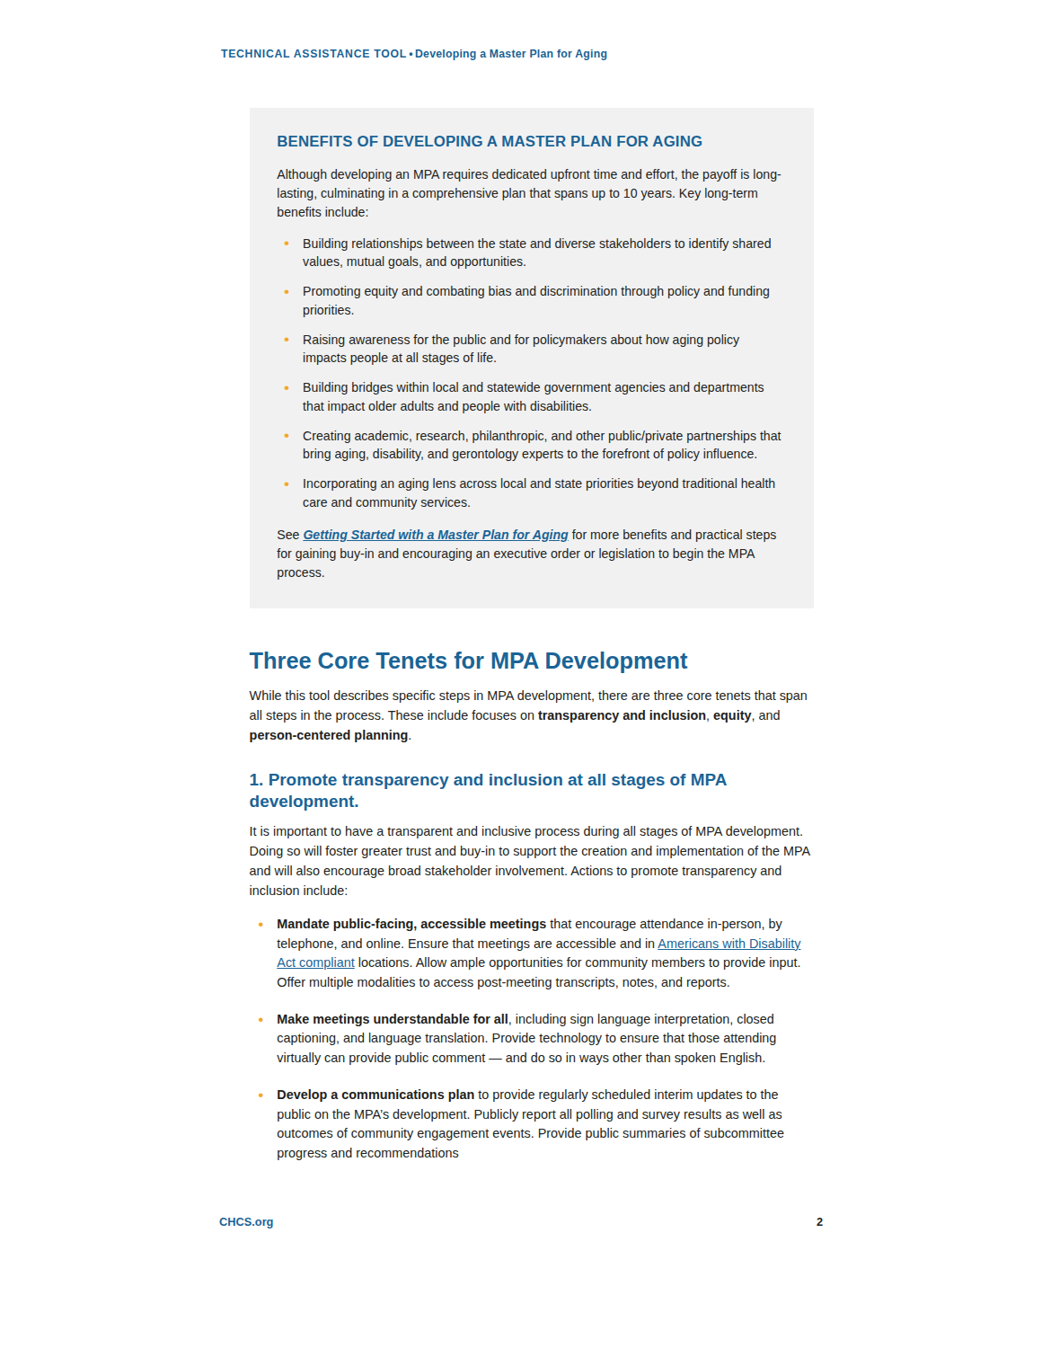Technical Assistance Tool•Developing a Master Plan for Aging
Benefits of Developing a Master Plan for Aging
Although developing an MPA requires dedicated upfront time and effort, the payoff is long-lasting, culminating in a comprehensive plan that spans up to 10 years. Key long-term benefits include:
Building relationships between the state and diverse stakeholders to identify shared values, mutual goals, and opportunities.
Promoting equity and combating bias and discrimination through policy and funding priorities.
Raising awareness for the public and for policymakers about how aging policy impacts people at all stages of life.
Building bridges within local and statewide government agencies and departments that impact older adults and people with disabilities.
Creating academic, research, philanthropic, and other public/private partnerships that bring aging, disability, and gerontology experts to the forefront of policy influence.
Incorporating an aging lens across local and state priorities beyond traditional health care and community services.
See Getting Started with a Master Plan for Aging for more benefits and practical steps for gaining buy-in and encouraging an executive order or legislation to begin the MPA process.
Three Core Tenets for MPA Development
While this tool describes specific steps in MPA development, there are three core tenets that span all steps in the process. These include focuses on transparency and inclusion, equity, and person-centered planning.
1. Promote transparency and inclusion at all stages of MPA development.
It is important to have a transparent and inclusive process during all stages of MPA development. Doing so will foster greater trust and buy-in to support the creation and implementation of the MPA and will also encourage broad stakeholder involvement. Actions to promote transparency and inclusion include:
Mandate public-facing, accessible meetings that encourage attendance in-person, by telephone, and online. Ensure that meetings are accessible and in Americans with Disability Act compliant locations. Allow ample opportunities for community members to provide input. Offer multiple modalities to access post-meeting transcripts, notes, and reports.
Make meetings understandable for all, including sign language interpretation, closed captioning, and language translation. Provide technology to ensure that those attending virtually can provide public comment — and do so in ways other than spoken English.
Develop a communications plan to provide regularly scheduled interim updates to the public on the MPA’s development. Publicly report all polling and survey results as well as outcomes of community engagement events. Provide public summaries of subcommittee progress and recommendations
CHCS.org 2